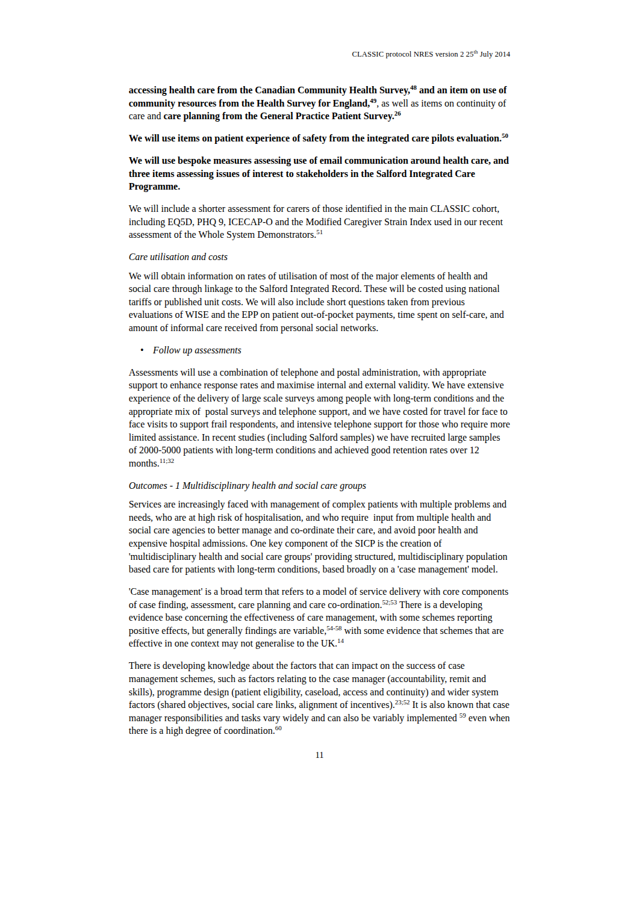CLASSIC protocol NRES version 2 25th July 2014
accessing health care from the Canadian Community Health Survey,48 and an item on use of community resources from the Health Survey for England,49, as well as items on continuity of care and care planning from the General Practice Patient Survey.26
We will use items on patient experience of safety from the integrated care pilots evaluation.50
We will use bespoke measures assessing use of email communication around health care, and three items assessing issues of interest to stakeholders in the Salford Integrated Care Programme.
We will include a shorter assessment for carers of those identified in the main CLASSIC cohort, including EQ5D, PHQ 9, ICECAP-O and the Modified Caregiver Strain Index used in our recent assessment of the Whole System Demonstrators.51
Care utilisation and costs
We will obtain information on rates of utilisation of most of the major elements of health and social care through linkage to the Salford Integrated Record. These will be costed using national tariffs or published unit costs. We will also include short questions taken from previous evaluations of WISE and the EPP on patient out-of-pocket payments, time spent on self-care, and amount of informal care received from personal social networks.
Follow up assessments
Assessments will use a combination of telephone and postal administration, with appropriate support to enhance response rates and maximise internal and external validity. We have extensive experience of the delivery of large scale surveys among people with long-term conditions and the appropriate mix of postal surveys and telephone support, and we have costed for travel for face to face visits to support frail respondents, and intensive telephone support for those who require more limited assistance. In recent studies (including Salford samples) we have recruited large samples of 2000-5000 patients with long-term conditions and achieved good retention rates over 12 months.11;32
Outcomes - 1 Multidisciplinary health and social care groups
Services are increasingly faced with management of complex patients with multiple problems and needs, who are at high risk of hospitalisation, and who require input from multiple health and social care agencies to better manage and co-ordinate their care, and avoid poor health and expensive hospital admissions. One key component of the SICP is the creation of 'multidisciplinary health and social care groups' providing structured, multidisciplinary population based care for patients with long-term conditions, based broadly on a 'case management' model.
'Case management' is a broad term that refers to a model of service delivery with core components of case finding, assessment, care planning and care co-ordination.52;53 There is a developing evidence base concerning the effectiveness of care management, with some schemes reporting positive effects, but generally findings are variable,54-58 with some evidence that schemes that are effective in one context may not generalise to the UK.14
There is developing knowledge about the factors that can impact on the success of case management schemes, such as factors relating to the case manager (accountability, remit and skills), programme design (patient eligibility, caseload, access and continuity) and wider system factors (shared objectives, social care links, alignment of incentives).23;52 It is also known that case manager responsibilities and tasks vary widely and can also be variably implemented 59 even when there is a high degree of coordination.60
11